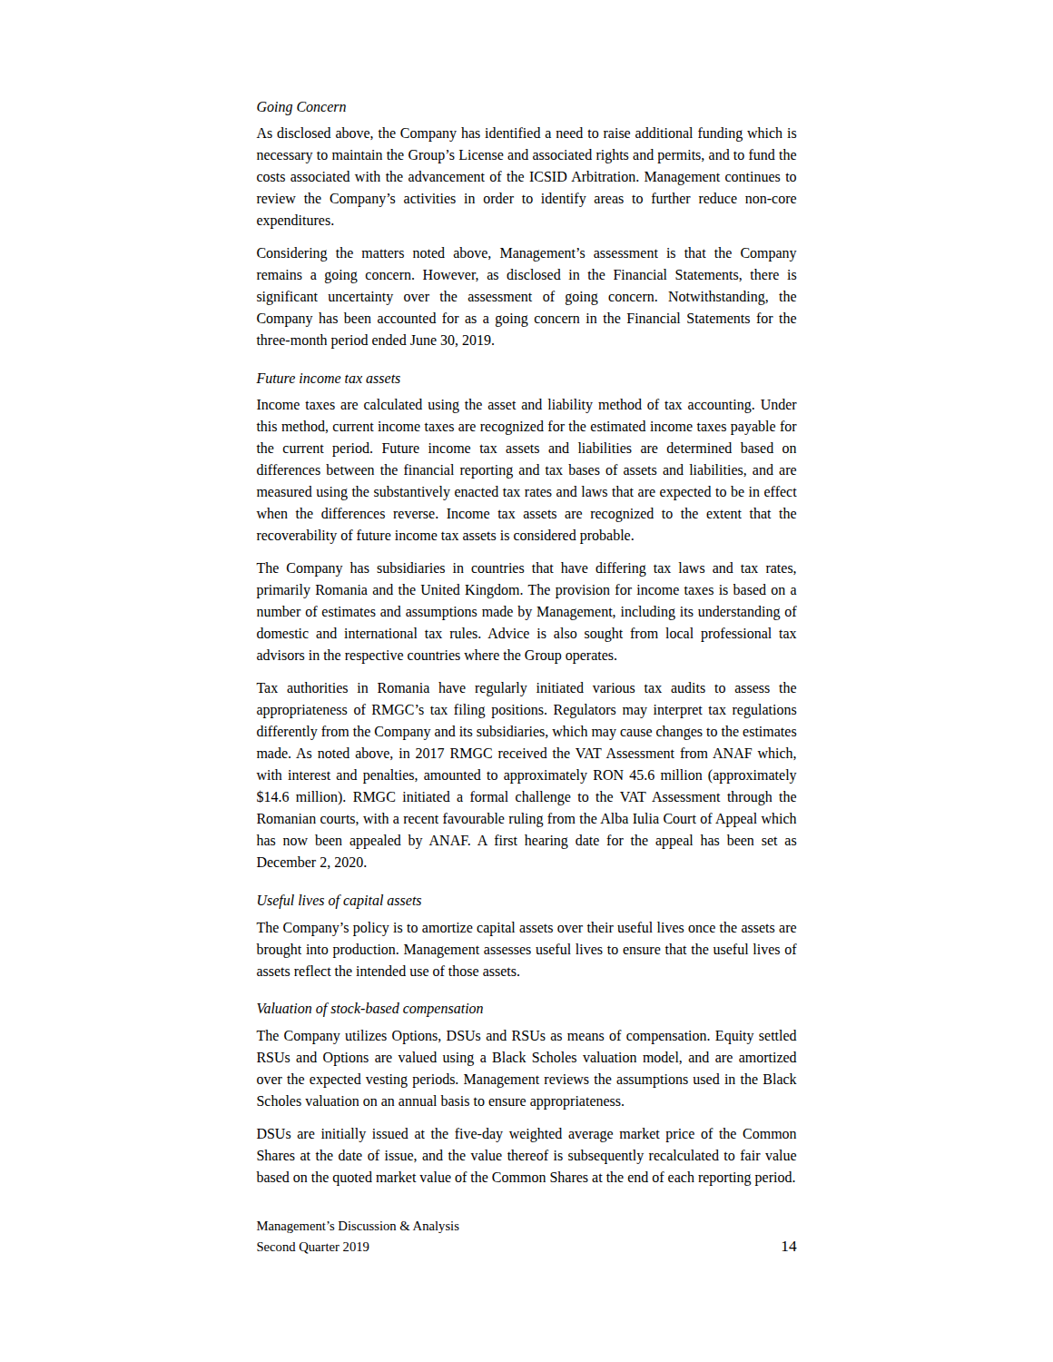Going Concern
As disclosed above, the Company has identified a need to raise additional funding which is necessary to maintain the Group’s License and associated rights and permits, and to fund the costs associated with the advancement of the ICSID Arbitration. Management continues to review the Company’s activities in order to identify areas to further reduce non-core expenditures.
Considering the matters noted above, Management’s assessment is that the Company remains a going concern. However, as disclosed in the Financial Statements, there is significant uncertainty over the assessment of going concern. Notwithstanding, the Company has been accounted for as a going concern in the Financial Statements for the three-month period ended June 30, 2019.
Future income tax assets
Income taxes are calculated using the asset and liability method of tax accounting. Under this method, current income taxes are recognized for the estimated income taxes payable for the current period. Future income tax assets and liabilities are determined based on differences between the financial reporting and tax bases of assets and liabilities, and are measured using the substantively enacted tax rates and laws that are expected to be in effect when the differences reverse. Income tax assets are recognized to the extent that the recoverability of future income tax assets is considered probable.
The Company has subsidiaries in countries that have differing tax laws and tax rates, primarily Romania and the United Kingdom. The provision for income taxes is based on a number of estimates and assumptions made by Management, including its understanding of domestic and international tax rules. Advice is also sought from local professional tax advisors in the respective countries where the Group operates.
Tax authorities in Romania have regularly initiated various tax audits to assess the appropriateness of RMGC’s tax filing positions. Regulators may interpret tax regulations differently from the Company and its subsidiaries, which may cause changes to the estimates made. As noted above, in 2017 RMGC received the VAT Assessment from ANAF which, with interest and penalties, amounted to approximately RON 45.6 million (approximately $14.6 million). RMGC initiated a formal challenge to the VAT Assessment through the Romanian courts, with a recent favourable ruling from the Alba Iulia Court of Appeal which has now been appealed by ANAF. A first hearing date for the appeal has been set as December 2, 2020.
Useful lives of capital assets
The Company’s policy is to amortize capital assets over their useful lives once the assets are brought into production. Management assesses useful lives to ensure that the useful lives of assets reflect the intended use of those assets.
Valuation of stock-based compensation
The Company utilizes Options, DSUs and RSUs as means of compensation. Equity settled RSUs and Options are valued using a Black Scholes valuation model, and are amortized over the expected vesting periods. Management reviews the assumptions used in the Black Scholes valuation on an annual basis to ensure appropriateness.
DSUs are initially issued at the five-day weighted average market price of the Common Shares at the date of issue, and the value thereof is subsequently recalculated to fair value based on the quoted market value of the Common Shares at the end of each reporting period.
Management’s Discussion & Analysis
Second Quarter 2019 14